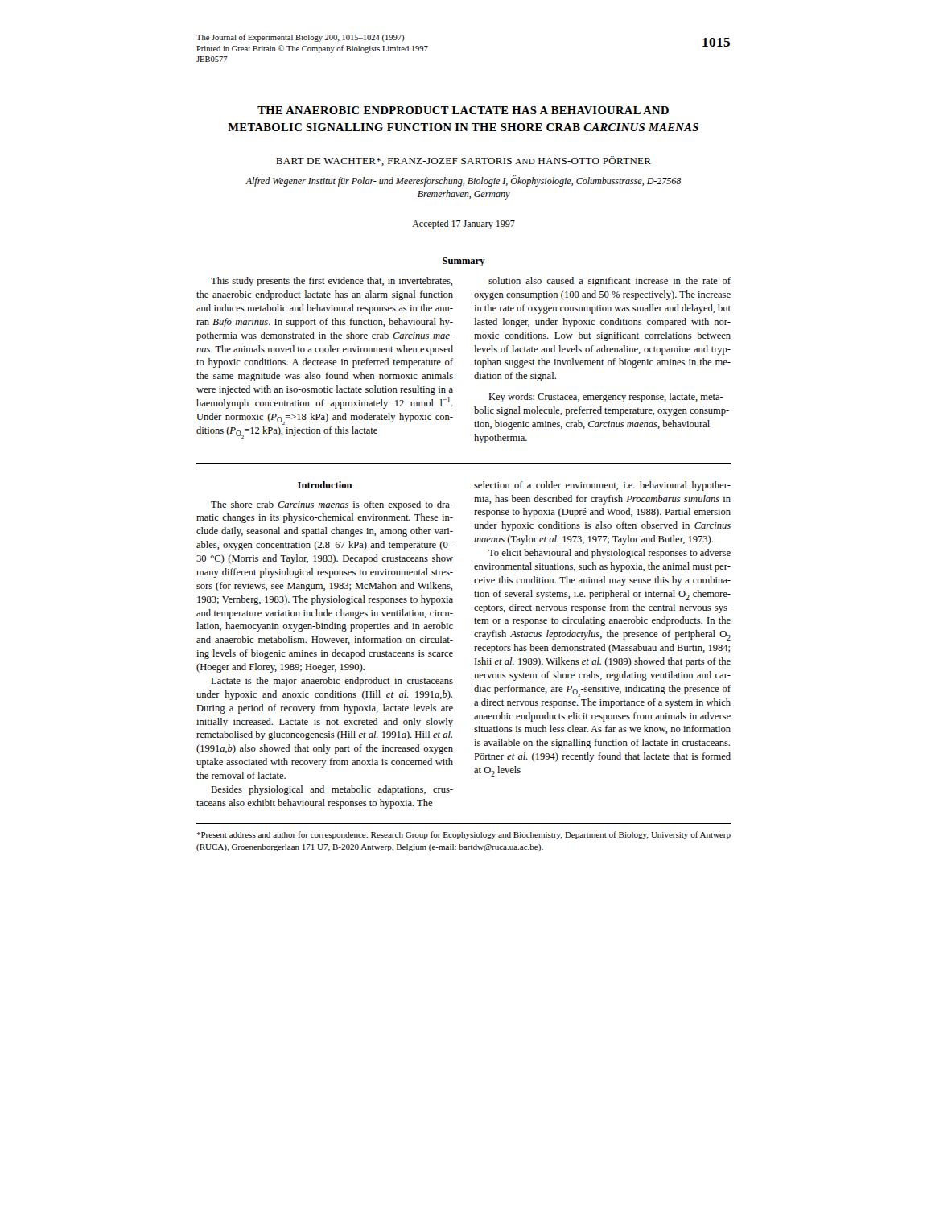The Journal of Experimental Biology 200, 1015–1024 (1997)
Printed in Great Britain © The Company of Biologists Limited 1997
JEB0577
1015
The anaerobic endproduct lactate has a behavioural and
metabolic signalling function in the shore crab Carcinus maenas
BART DE WACHTER*, FRANZ-JOZEF SARTORIS AND HANS-OTTO PÖRTNER
Alfred Wegener Institut für Polar- und Meeresforschung, Biologie I, Ökophysiologie, Columbusstrasse, D-27568
Bremerhaven, Germany
Accepted 17 January 1997
Summary
This study presents the first evidence that, in invertebrates, the anaerobic endproduct lactate has an alarm signal function and induces metabolic and behavioural responses as in the anuran Bufo marinus. In support of this function, behavioural hypothermia was demonstrated in the shore crab Carcinus maenas. The animals moved to a cooler environment when exposed to hypoxic conditions. A decrease in preferred temperature of the same magnitude was also found when normoxic animals were injected with an iso-osmotic lactate solution resulting in a haemolymph concentration of approximately 12 mmol l−1. Under normoxic (PO2=>18 kPa) and moderately hypoxic conditions (PO2=12 kPa), injection of this lactate
solution also caused a significant increase in the rate of oxygen consumption (100 and 50 % respectively). The increase in the rate of oxygen consumption was smaller and delayed, but lasted longer, under hypoxic conditions compared with normoxic conditions. Low but significant correlations between levels of lactate and levels of adrenaline, octopamine and tryptophan suggest the involvement of biogenic amines in the mediation of the signal.
Key words: Crustacea, emergency response, lactate, metabolic signal molecule, preferred temperature, oxygen consumption, biogenic amines, crab, Carcinus maenas, behavioural hypothermia.
Introduction
The shore crab Carcinus maenas is often exposed to dramatic changes in its physico-chemical environment. These include daily, seasonal and spatial changes in, among other variables, oxygen concentration (2.8–67 kPa) and temperature (0–30 °C) (Morris and Taylor, 1983). Decapod crustaceans show many different physiological responses to environmental stressors (for reviews, see Mangum, 1983; McMahon and Wilkens, 1983; Vernberg, 1983). The physiological responses to hypoxia and temperature variation include changes in ventilation, circulation, haemocyanin oxygen-binding properties and in aerobic and anaerobic metabolism. However, information on circulating levels of biogenic amines in decapod crustaceans is scarce (Hoeger and Florey, 1989; Hoeger, 1990).
Lactate is the major anaerobic endproduct in crustaceans under hypoxic and anoxic conditions (Hill et al. 1991a,b). During a period of recovery from hypoxia, lactate levels are initially increased. Lactate is not excreted and only slowly remetabolised by gluconeogenesis (Hill et al. 1991a). Hill et al. (1991a,b) also showed that only part of the increased oxygen uptake associated with recovery from anoxia is concerned with the removal of lactate.
Besides physiological and metabolic adaptations, crustaceans also exhibit behavioural responses to hypoxia. The
selection of a colder environment, i.e. behavioural hypothermia, has been described for crayfish Procambarus simulans in response to hypoxia (Dupré and Wood, 1988). Partial emersion under hypoxic conditions is also often observed in Carcinus maenas (Taylor et al. 1973, 1977; Taylor and Butler, 1973).
To elicit behavioural and physiological responses to adverse environmental situations, such as hypoxia, the animal must perceive this condition. The animal may sense this by a combination of several systems, i.e. peripheral or internal O2 chemoreceptors, direct nervous response from the central nervous system or a response to circulating anaerobic endproducts. In the crayfish Astacus leptodactylus, the presence of peripheral O2 receptors has been demonstrated (Massabuau and Burtin, 1984; Ishii et al. 1989). Wilkens et al. (1989) showed that parts of the nervous system of shore crabs, regulating ventilation and cardiac performance, are PO2-sensitive, indicating the presence of a direct nervous response. The importance of a system in which anaerobic endproducts elicit responses from animals in adverse situations is much less clear. As far as we know, no information is available on the signalling function of lactate in crustaceans. Pörtner et al. (1994) recently found that lactate that is formed at O2 levels
*Present address and author for correspondence: Research Group for Ecophysiology and Biochemistry, Department of Biology, University of Antwerp (RUCA), Groenenborgerlaan 171 U7, B-2020 Antwerp, Belgium (e-mail: bartdw@ruca.ua.ac.be).